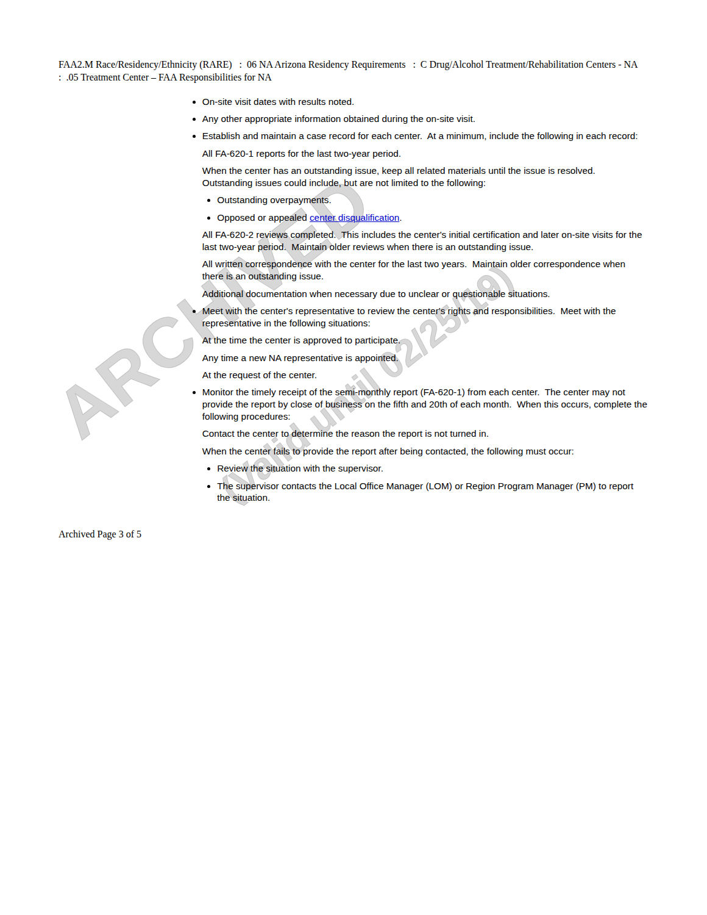ARCHIVED
(Valid until 02/25/19)
FAA2.M Race/Residency/Ethnicity (RARE) : 06 NA Arizona Residency Requirements : C Drug/Alcohol Treatment/Rehabilitation Centers - NA : .05 Treatment Center – FAA Responsibilities for NA
On-site visit dates with results noted.
Any other appropriate information obtained during the on-site visit.
Establish and maintain a case record for each center. At a minimum, include the following in each record:
All FA-620-1 reports for the last two-year period.
When the center has an outstanding issue, keep all related materials until the issue is resolved. Outstanding issues could include, but are not limited to the following:
Outstanding overpayments.
Opposed or appealed center disqualification.
All FA-620-2 reviews completed. This includes the center's initial certification and later on-site visits for the last two-year period. Maintain older reviews when there is an outstanding issue.
All written correspondence with the center for the last two years. Maintain older correspondence when there is an outstanding issue.
Additional documentation when necessary due to unclear or questionable situations.
Meet with the center's representative to review the center's rights and responsibilities. Meet with the representative in the following situations:
At the time the center is approved to participate.
Any time a new NA representative is appointed.
At the request of the center.
Monitor the timely receipt of the semi-monthly report (FA-620-1) from each center. The center may not provide the report by close of business on the fifth and 20th of each month. When this occurs, complete the following procedures:
Contact the center to determine the reason the report is not turned in.
When the center fails to provide the report after being contacted, the following must occur:
Review the situation with the supervisor.
The supervisor contacts the Local Office Manager (LOM) or Region Program Manager (PM) to report the situation.
Archived Page 3 of 5